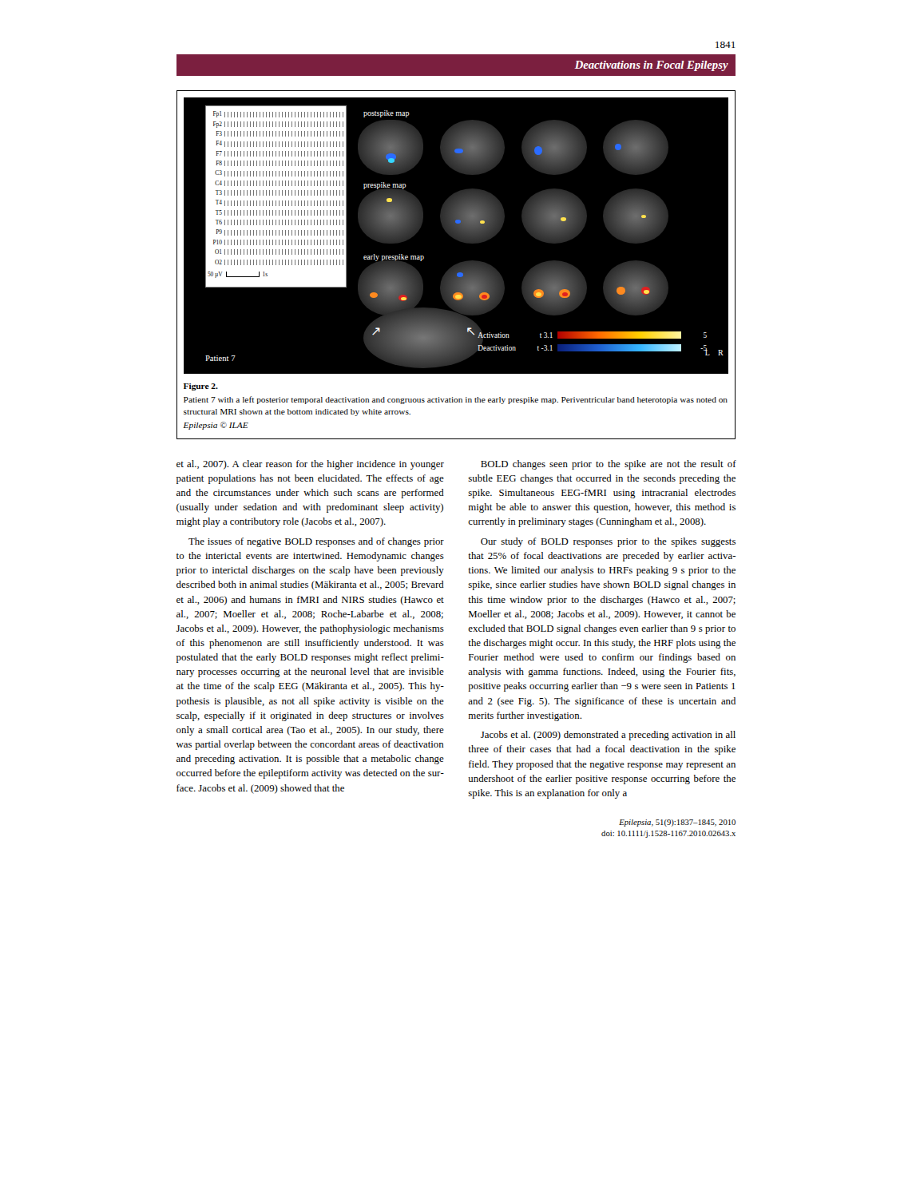1841
Deactivations in Focal Epilepsy
Fp1
Fp2
F3
F4
F7
F8
C3
C4
T3
T4
T5
T6
P9
P10
O1
O2
50 µV 1s
postspike map
prespike map
early prespike map
↗
↖
Patient 7
Activation t 3.1 5
Deactivation t -3.1 -5
L R
Figure 2. Patient 7 with a left posterior temporal deactivation and congruous activation in the early prespike map. Periventricular band heterotopia was noted on structural MRI shown at the bottom indicated by white arrows. Epilepsia © ILAE
et al., 2007). A clear reason for the higher incidence in younger patient populations has not been elucidated. The effects of age and the circumstances under which such scans are performed (usually under sedation and with predominant sleep activity) might play a contributory role (Jacobs et al., 2007).
The issues of negative BOLD responses and of changes prior to the interictal events are intertwined. Hemodynamic changes prior to interictal discharges on the scalp have been previously described both in animal studies (Mäkiranta et al., 2005; Brevard et al., 2006) and humans in fMRI and NIRS studies (Hawco et al., 2007; Moeller et al., 2008; Roche-Labarbe et al., 2008; Jacobs et al., 2009). However, the pathophysiologic mechanisms of this phenomenon are still insufficiently understood. It was postulated that the early BOLD responses might reflect preliminary processes occurring at the neuronal level that are invisible at the time of the scalp EEG (Mäkiranta et al., 2005). This hypothesis is plausible, as not all spike activity is visible on the scalp, especially if it originated in deep structures or involves only a small cortical area (Tao et al., 2005). In our study, there was partial overlap between the concordant areas of deactivation and preceding activation. It is possible that a metabolic change occurred before the epileptiform activity was detected on the surface. Jacobs et al. (2009) showed that the
BOLD changes seen prior to the spike are not the result of subtle EEG changes that occurred in the seconds preceding the spike. Simultaneous EEG-fMRI using intracranial electrodes might be able to answer this question, however, this method is currently in preliminary stages (Cunningham et al., 2008).
Our study of BOLD responses prior to the spikes suggests that 25% of focal deactivations are preceded by earlier activations. We limited our analysis to HRFs peaking 9 s prior to the spike, since earlier studies have shown BOLD signal changes in this time window prior to the discharges (Hawco et al., 2007; Moeller et al., 2008; Jacobs et al., 2009). However, it cannot be excluded that BOLD signal changes even earlier than 9 s prior to the discharges might occur. In this study, the HRF plots using the Fourier method were used to confirm our findings based on analysis with gamma functions. Indeed, using the Fourier fits, positive peaks occurring earlier than −9 s were seen in Patients 1 and 2 (see Fig. 5). The significance of these is uncertain and merits further investigation.
Jacobs et al. (2009) demonstrated a preceding activation in all three of their cases that had a focal deactivation in the spike field. They proposed that the negative response may represent an undershoot of the earlier positive response occurring before the spike. This is an explanation for only a
Epilepsia, 51(9):1837–1845, 2010
doi: 10.1111/j.1528-1167.2010.02643.x